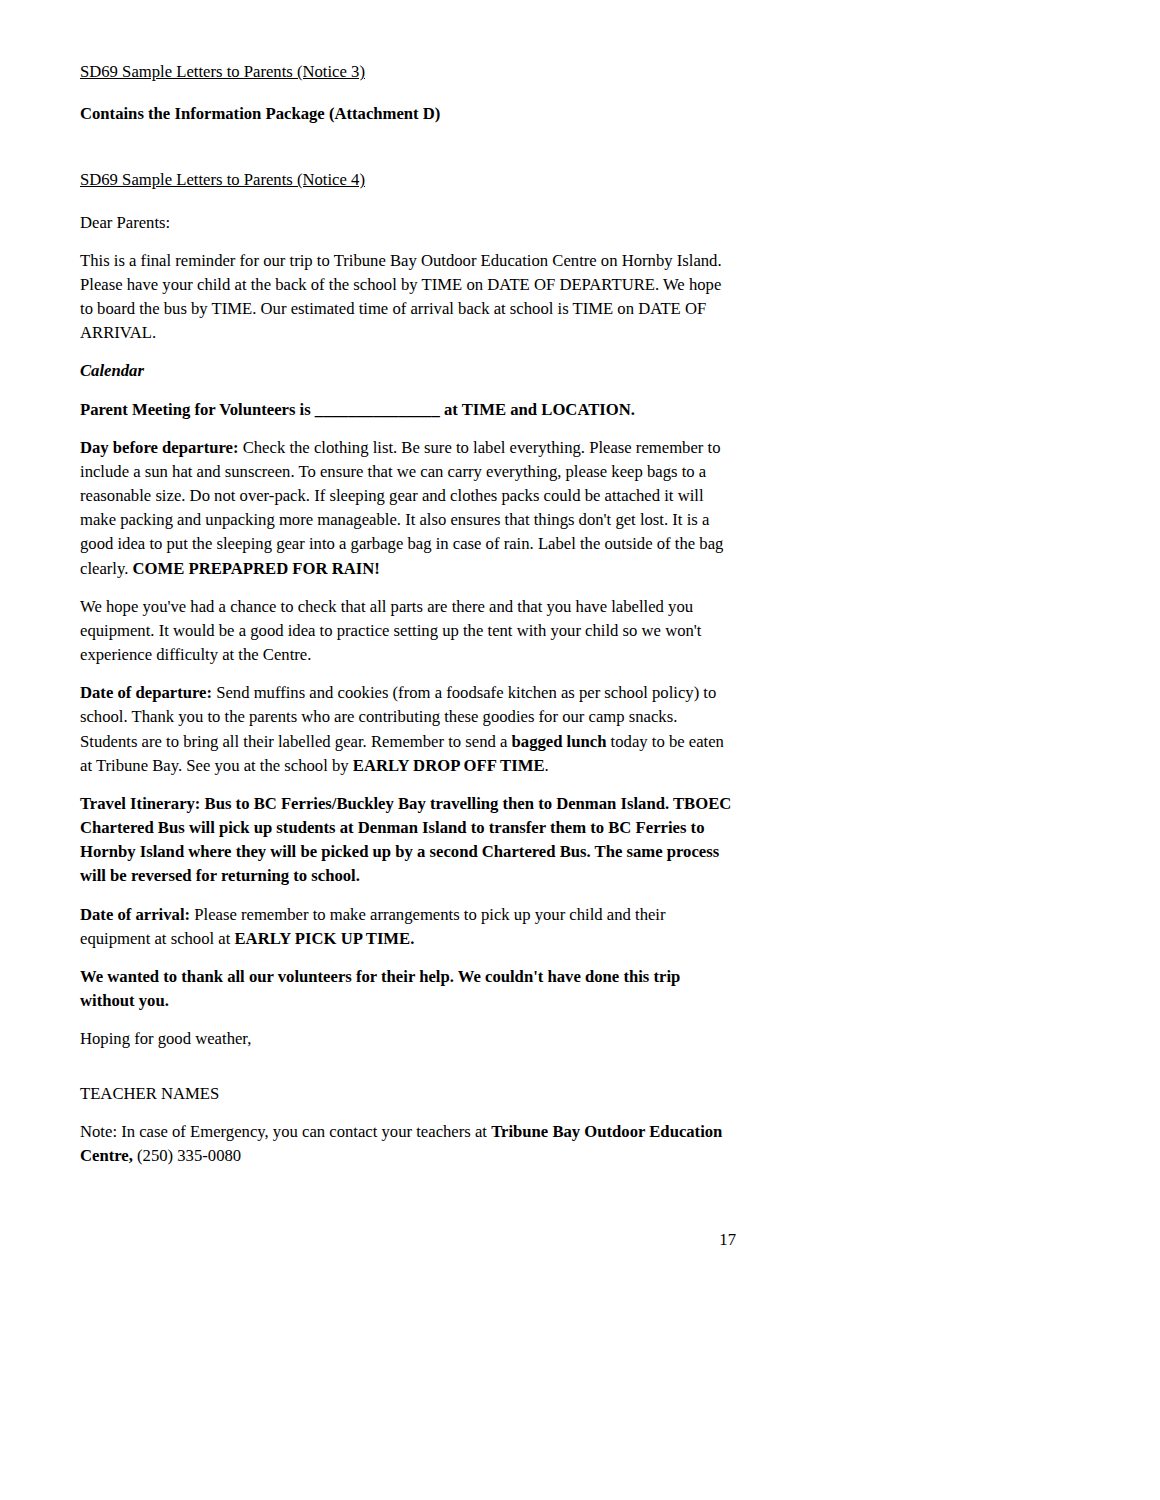SD69 Sample Letters to Parents (Notice 3)
Contains the Information Package (Attachment D)
SD69 Sample Letters to Parents (Notice 4)
Dear Parents:
This is a final reminder for our trip to Tribune Bay Outdoor Education Centre on Hornby Island. Please have your child at the back of the school by TIME on DATE OF DEPARTURE. We hope to board the bus by TIME. Our estimated time of arrival back at school is TIME on DATE OF ARRIVAL.
Calendar
Parent Meeting for Volunteers is _______________ at TIME and LOCATION.
Day before departure: Check the clothing list. Be sure to label everything. Please remember to include a sun hat and sunscreen. To ensure that we can carry everything, please keep bags to a reasonable size. Do not over-pack. If sleeping gear and clothes packs could be attached it will make packing and unpacking more manageable. It also ensures that things don't get lost. It is a good idea to put the sleeping gear into a garbage bag in case of rain. Label the outside of the bag clearly. COME PREPAPRED FOR RAIN!
We hope you've had a chance to check that all parts are there and that you have labelled you equipment. It would be a good idea to practice setting up the tent with your child so we won't experience difficulty at the Centre.
Date of departure: Send muffins and cookies (from a foodsafe kitchen as per school policy) to school. Thank you to the parents who are contributing these goodies for our camp snacks. Students are to bring all their labelled gear. Remember to send a bagged lunch today to be eaten at Tribune Bay. See you at the school by EARLY DROP OFF TIME.
Travel Itinerary: Bus to BC Ferries/Buckley Bay travelling then to Denman Island. TBOEC Chartered Bus will pick up students at Denman Island to transfer them to BC Ferries to Hornby Island where they will be picked up by a second Chartered Bus. The same process will be reversed for returning to school.
Date of arrival: Please remember to make arrangements to pick up your child and their equipment at school at EARLY PICK UP TIME.
We wanted to thank all our volunteers for their help. We couldn't have done this trip without you.
Hoping for good weather,
TEACHER NAMES
Note: In case of Emergency, you can contact your teachers at Tribune Bay Outdoor Education Centre, (250) 335-0080
17